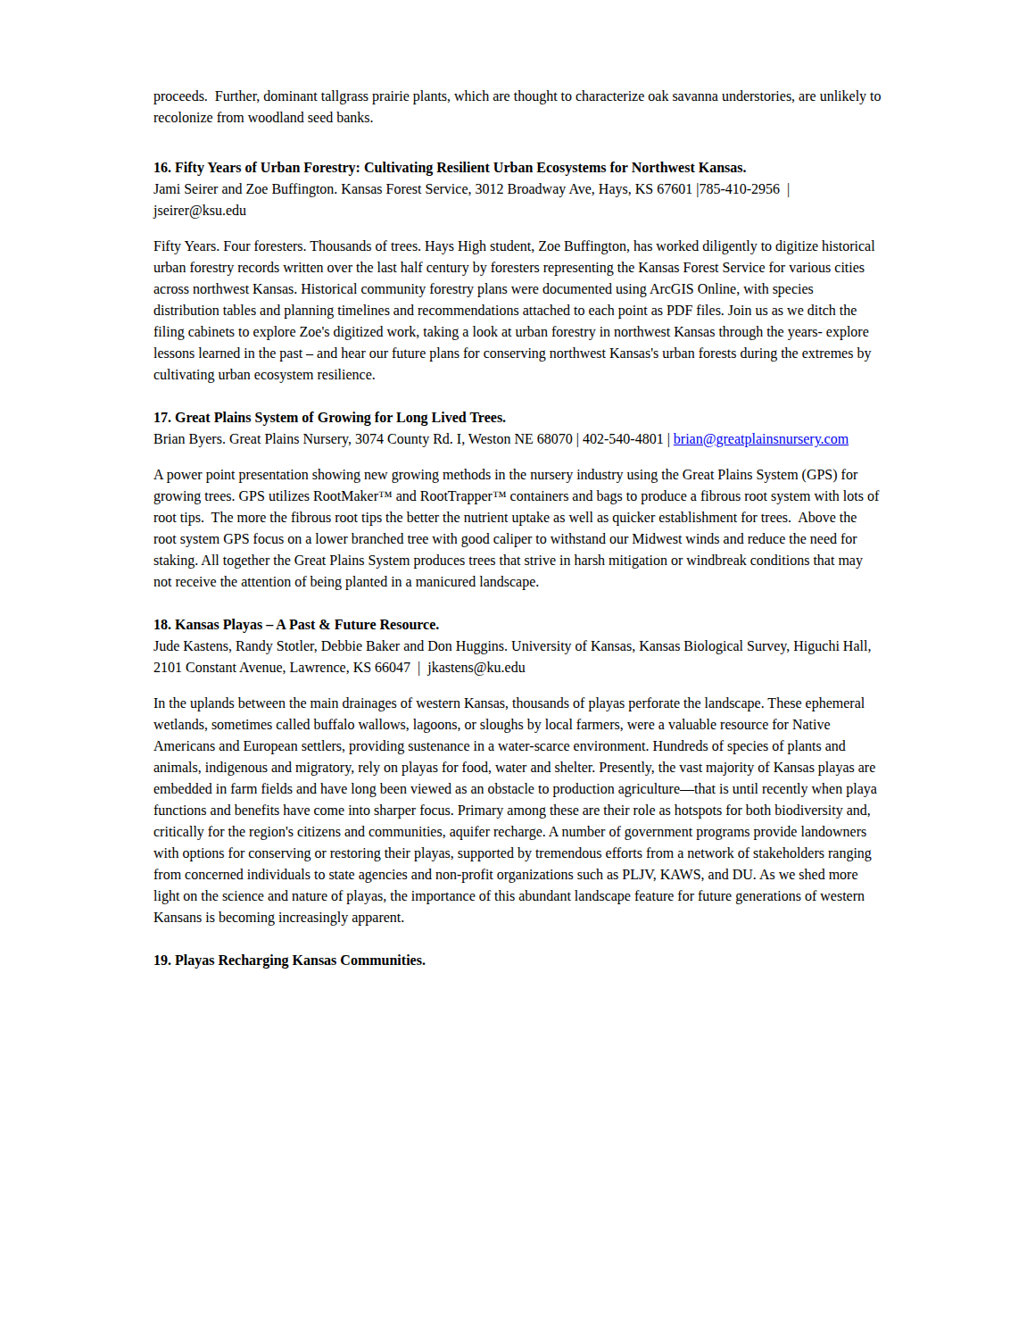proceeds. Further, dominant tallgrass prairie plants, which are thought to characterize oak savanna understories, are unlikely to recolonize from woodland seed banks.
16. Fifty Years of Urban Forestry: Cultivating Resilient Urban Ecosystems for Northwest Kansas.
Jami Seirer and Zoe Buffington. Kansas Forest Service, 3012 Broadway Ave, Hays, KS 67601 |785-410-2956 | jseirer@ksu.edu
Fifty Years. Four foresters. Thousands of trees. Hays High student, Zoe Buffington, has worked diligently to digitize historical urban forestry records written over the last half century by foresters representing the Kansas Forest Service for various cities across northwest Kansas. Historical community forestry plans were documented using ArcGIS Online, with species distribution tables and planning timelines and recommendations attached to each point as PDF files. Join us as we ditch the filing cabinets to explore Zoe's digitized work, taking a look at urban forestry in northwest Kansas through the years- explore lessons learned in the past – and hear our future plans for conserving northwest Kansas's urban forests during the extremes by cultivating urban ecosystem resilience.
17. Great Plains System of Growing for Long Lived Trees.
Brian Byers. Great Plains Nursery, 3074 County Rd. I, Weston NE 68070 | 402-540-4801 | brian@greatplainsnursery.com
A power point presentation showing new growing methods in the nursery industry using the Great Plains System (GPS) for growing trees. GPS utilizes RootMaker™ and RootTrapper™ containers and bags to produce a fibrous root system with lots of root tips. The more the fibrous root tips the better the nutrient uptake as well as quicker establishment for trees. Above the root system GPS focus on a lower branched tree with good caliper to withstand our Midwest winds and reduce the need for staking. All together the Great Plains System produces trees that strive in harsh mitigation or windbreak conditions that may not receive the attention of being planted in a manicured landscape.
18. Kansas Playas – A Past & Future Resource.
Jude Kastens, Randy Stotler, Debbie Baker and Don Huggins. University of Kansas, Kansas Biological Survey, Higuchi Hall, 2101 Constant Avenue, Lawrence, KS 66047 | jkastens@ku.edu
In the uplands between the main drainages of western Kansas, thousands of playas perforate the landscape. These ephemeral wetlands, sometimes called buffalo wallows, lagoons, or sloughs by local farmers, were a valuable resource for Native Americans and European settlers, providing sustenance in a water-scarce environment. Hundreds of species of plants and animals, indigenous and migratory, rely on playas for food, water and shelter. Presently, the vast majority of Kansas playas are embedded in farm fields and have long been viewed as an obstacle to production agriculture—that is until recently when playa functions and benefits have come into sharper focus. Primary among these are their role as hotspots for both biodiversity and, critically for the region's citizens and communities, aquifer recharge. A number of government programs provide landowners with options for conserving or restoring their playas, supported by tremendous efforts from a network of stakeholders ranging from concerned individuals to state agencies and non-profit organizations such as PLJV, KAWS, and DU. As we shed more light on the science and nature of playas, the importance of this abundant landscape feature for future generations of western Kansans is becoming increasingly apparent.
19. Playas Recharging Kansas Communities.